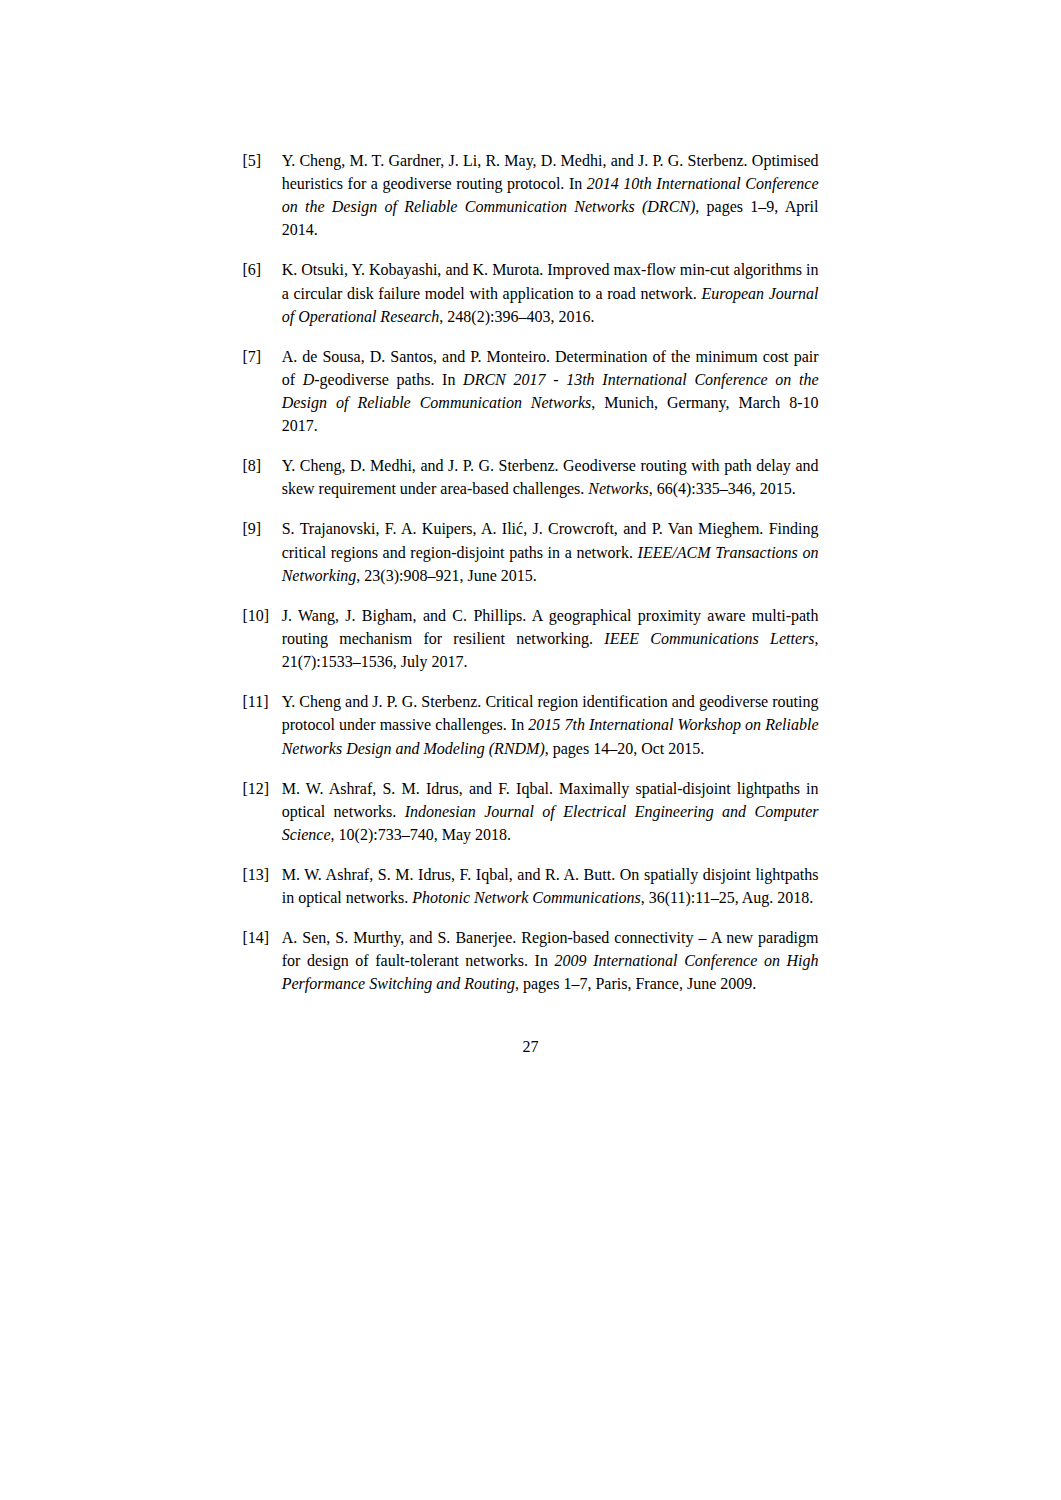[5] Y. Cheng, M. T. Gardner, J. Li, R. May, D. Medhi, and J. P. G. Sterbenz. Optimised heuristics for a geodiverse routing protocol. In 2014 10th International Conference on the Design of Reliable Communication Networks (DRCN), pages 1–9, April 2014.
[6] K. Otsuki, Y. Kobayashi, and K. Murota. Improved max-flow min-cut algorithms in a circular disk failure model with application to a road network. European Journal of Operational Research, 248(2):396–403, 2016.
[7] A. de Sousa, D. Santos, and P. Monteiro. Determination of the minimum cost pair of D-geodiverse paths. In DRCN 2017 - 13th International Conference on the Design of Reliable Communication Networks, Munich, Germany, March 8-10 2017.
[8] Y. Cheng, D. Medhi, and J. P. G. Sterbenz. Geodiverse routing with path delay and skew requirement under area-based challenges. Networks, 66(4):335–346, 2015.
[9] S. Trajanovski, F. A. Kuipers, A. Ilić, J. Crowcroft, and P. Van Mieghem. Finding critical regions and region-disjoint paths in a network. IEEE/ACM Transactions on Networking, 23(3):908–921, June 2015.
[10] J. Wang, J. Bigham, and C. Phillips. A geographical proximity aware multi-path routing mechanism for resilient networking. IEEE Communications Letters, 21(7):1533–1536, July 2017.
[11] Y. Cheng and J. P. G. Sterbenz. Critical region identification and geodiverse routing protocol under massive challenges. In 2015 7th International Workshop on Reliable Networks Design and Modeling (RNDM), pages 14–20, Oct 2015.
[12] M. W. Ashraf, S. M. Idrus, and F. Iqbal. Maximally spatial-disjoint lightpaths in optical networks. Indonesian Journal of Electrical Engineering and Computer Science, 10(2):733–740, May 2018.
[13] M. W. Ashraf, S. M. Idrus, F. Iqbal, and R. A. Butt. On spatially disjoint lightpaths in optical networks. Photonic Network Communications, 36(11):11–25, Aug. 2018.
[14] A. Sen, S. Murthy, and S. Banerjee. Region-based connectivity – A new paradigm for design of fault-tolerant networks. In 2009 International Conference on High Performance Switching and Routing, pages 1–7, Paris, France, June 2009.
27